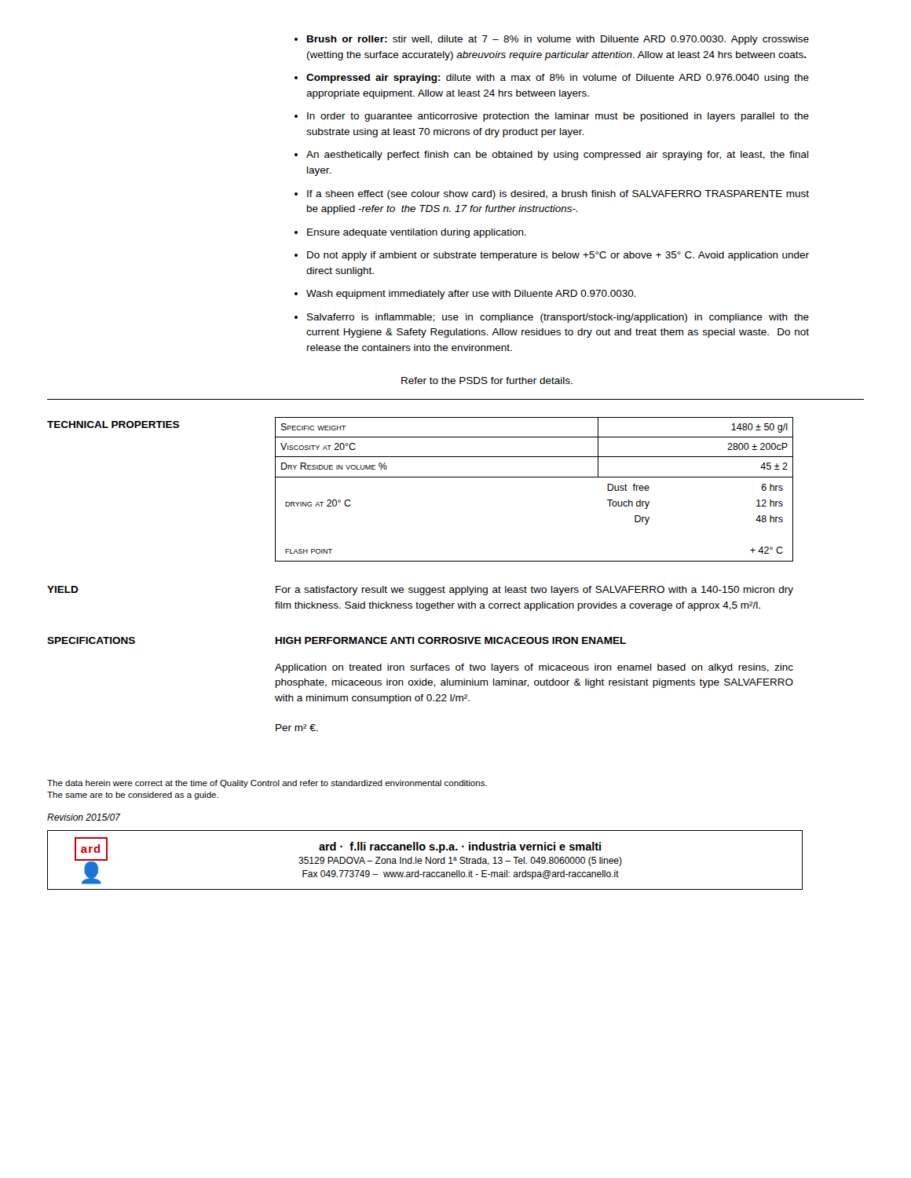Brush or roller: stir well, dilute at 7 – 8% in volume with Diluente ARD 0.970.0030. Apply crosswise (wetting the surface accurately) abreuvoirs require particular attention. Allow at least 24 hrs between coats.
Compressed air spraying: dilute with a max of 8% in volume of Diluente ARD 0.976.0040 using the appropriate equipment. Allow at least 24 hrs between layers.
In order to guarantee anticorrosive protection the laminar must be positioned in layers parallel to the substrate using at least 70 microns of dry product per layer.
An aesthetically perfect finish can be obtained by using compressed air spraying for, at least, the final layer.
If a sheen effect (see colour show card) is desired, a brush finish of SALVAFERRO TRASPARENTE must be applied -refer to the TDS n. 17 for further instructions-.
Ensure adequate ventilation during application.
Do not apply if ambient or substrate temperature is below +5°C or above + 35° C. Avoid application under direct sunlight.
Wash equipment immediately after use with Diluente ARD 0.970.0030.
Salvaferro is inflammable; use in compliance (transport/stock-ing/application) in compliance with the current Hygiene & Safety Regulations. Allow residues to dry out and treat them as special waste. Do not release the containers into the environment.
Refer to the PSDS for further details.
TECHNICAL PROPERTIES
| Specific weight | 1480 ± 50 g/l |
| Viscosity at 20°C | 2800 ± 200cP |
| Dry Residue in volume % | 45 ± 2 |
| / / Dust free / 6 hrs / / drying at 20° C / Touch dry / 12 hrs / / / Dry / 48 hrs / / flash point / / + 42° C / |
YIELD
For a satisfactory result we suggest applying at least two layers of SALVAFERRO with a 140-150 micron dry film thickness. Said thickness together with a correct application provides a coverage of approx 4,5 m²/l.
SPECIFICATIONS
HIGH PERFORMANCE ANTI CORROSIVE MICACEOUS IRON ENAMEL
Application on treated iron surfaces of two layers of micaceous iron enamel based on alkyd resins, zinc phosphate, micaceous iron oxide, aluminium laminar, outdoor & light resistant pigments type SALVAFERRO with a minimum consumption of 0.22 l/m².
Per m² €.
The data herein were correct at the time of Quality Control and refer to standardized environmental conditions.
The same are to be considered as a guide.
Revision 2015/07
ard
👤
ard · f.lli raccanello s.p.a. · industria vernici e smalti
35129 PADOVA – Zona Ind.le Nord 1ª Strada, 13 – Tel. 049.8060000 (5 linee)
Fax 049.773749 – www.ard-raccanello.it - E-mail: ardspa@ard-raccanello.it